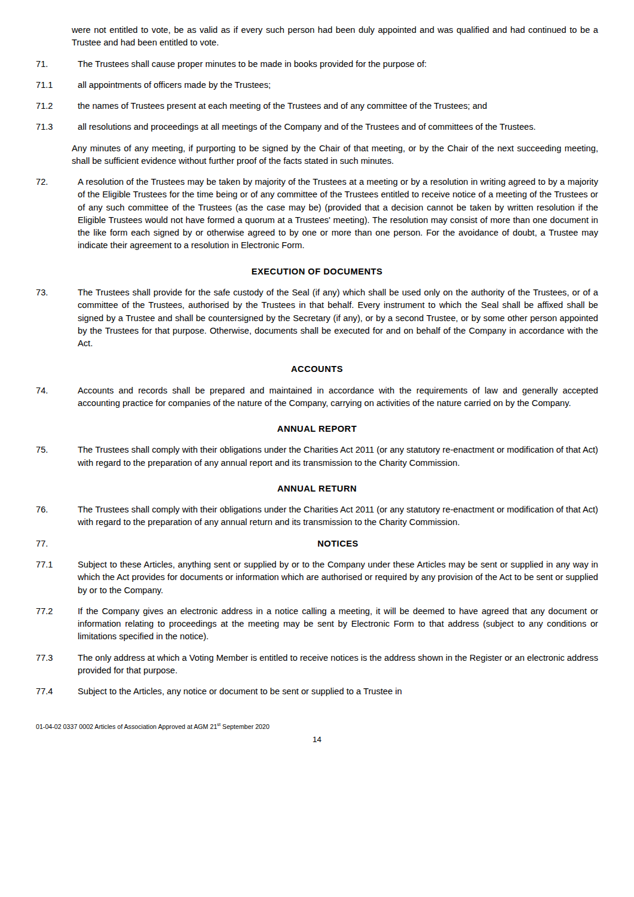were not entitled to vote, be as valid as if every such person had been duly appointed and was qualified and had continued to be a Trustee and had been entitled to vote.
71.
The Trustees shall cause proper minutes to be made in books provided for the purpose of:
71.1
all appointments of officers made by the Trustees;
71.2
the names of Trustees present at each meeting of the Trustees and of any committee of the Trustees; and
71.3
all resolutions and proceedings at all meetings of the Company and of the Trustees and of committees of the Trustees.
Any minutes of any meeting, if purporting to be signed by the Chair of that meeting, or by the Chair of the next succeeding meeting, shall be sufficient evidence without further proof of the facts stated in such minutes.
72.
A resolution of the Trustees may be taken by majority of the Trustees at a meeting or by a resolution in writing agreed to by a majority of the Eligible Trustees for the time being or of any committee of the Trustees entitled to receive notice of a meeting of the Trustees or of any such committee of the Trustees (as the case may be) (provided that a decision cannot be taken by written resolution if the Eligible Trustees would not have formed a quorum at a Trustees' meeting). The resolution may consist of more than one document in the like form each signed by or otherwise agreed to by one or more than one person. For the avoidance of doubt, a Trustee may indicate their agreement to a resolution in Electronic Form.
EXECUTION OF DOCUMENTS
73.
The Trustees shall provide for the safe custody of the Seal (if any) which shall be used only on the authority of the Trustees, or of a committee of the Trustees, authorised by the Trustees in that behalf. Every instrument to which the Seal shall be affixed shall be signed by a Trustee and shall be countersigned by the Secretary (if any), or by a second Trustee, or by some other person appointed by the Trustees for that purpose. Otherwise, documents shall be executed for and on behalf of the Company in accordance with the Act.
ACCOUNTS
74.
Accounts and records shall be prepared and maintained in accordance with the requirements of law and generally accepted accounting practice for companies of the nature of the Company, carrying on activities of the nature carried on by the Company.
ANNUAL REPORT
75.
The Trustees shall comply with their obligations under the Charities Act 2011 (or any statutory re-enactment or modification of that Act) with regard to the preparation of any annual report and its transmission to the Charity Commission.
ANNUAL RETURN
76.
The Trustees shall comply with their obligations under the Charities Act 2011 (or any statutory re-enactment or modification of that Act) with regard to the preparation of any annual return and its transmission to the Charity Commission.
77.
NOTICES
77.1
Subject to these Articles, anything sent or supplied by or to the Company under these Articles may be sent or supplied in any way in which the Act provides for documents or information which are authorised or required by any provision of the Act to be sent or supplied by or to the Company.
77.2
If the Company gives an electronic address in a notice calling a meeting, it will be deemed to have agreed that any document or information relating to proceedings at the meeting may be sent by Electronic Form to that address (subject to any conditions or limitations specified in the notice).
77.3
The only address at which a Voting Member is entitled to receive notices is the address shown in the Register or an electronic address provided for that purpose.
77.4
Subject to the Articles, any notice or document to be sent or supplied to a Trustee in
01-04-02 0337 0002 Articles of Association Approved at AGM 21st September 2020
14